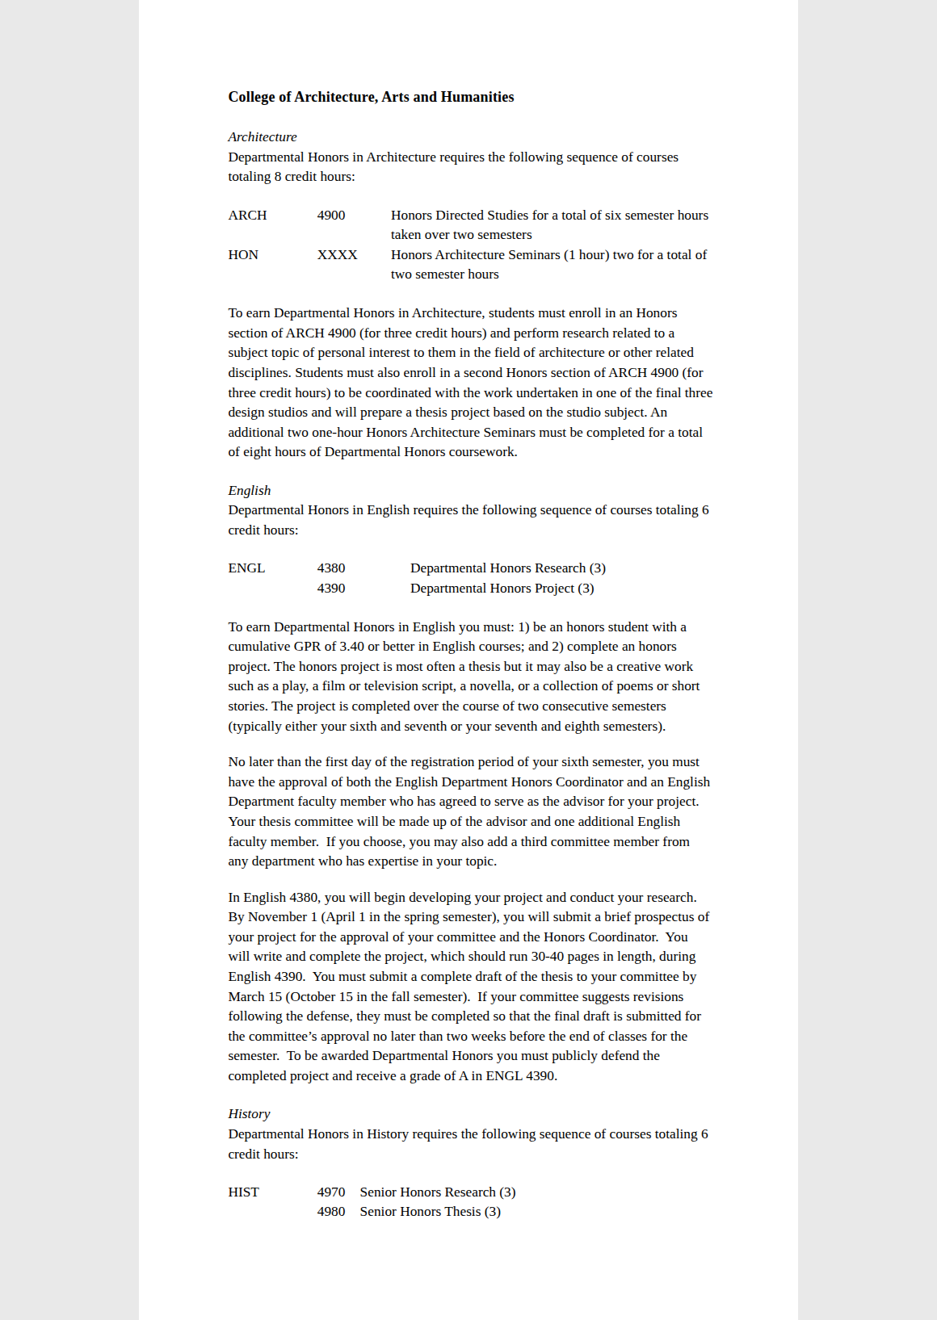College of Architecture, Arts and Humanities
Architecture
Departmental Honors in Architecture requires the following sequence of courses totaling 8 credit hours:
| ARCH | 4900 | Honors Directed Studies for a total of six semester hours taken over two semesters |
| HON | XXXX | Honors Architecture Seminars (1 hour) two for a total of two semester hours |
To earn Departmental Honors in Architecture, students must enroll in an Honors section of ARCH 4900 (for three credit hours) and perform research related to a subject topic of personal interest to them in the field of architecture or other related disciplines. Students must also enroll in a second Honors section of ARCH 4900 (for three credit hours) to be coordinated with the work undertaken in one of the final three design studios and will prepare a thesis project based on the studio subject. An additional two one-hour Honors Architecture Seminars must be completed for a total of eight hours of Departmental Honors coursework.
English
Departmental Honors in English requires the following sequence of courses totaling 6 credit hours:
| ENGL | 4380 | Departmental Honors Research (3) |
| | 4390 | Departmental Honors Project (3) |
To earn Departmental Honors in English you must: 1) be an honors student with a cumulative GPR of 3.40 or better in English courses; and 2) complete an honors project. The honors project is most often a thesis but it may also be a creative work such as a play, a film or television script, a novella, or a collection of poems or short stories. The project is completed over the course of two consecutive semesters (typically either your sixth and seventh or your seventh and eighth semesters).
No later than the first day of the registration period of your sixth semester, you must have the approval of both the English Department Honors Coordinator and an English Department faculty member who has agreed to serve as the advisor for your project. Your thesis committee will be made up of the advisor and one additional English faculty member. If you choose, you may also add a third committee member from any department who has expertise in your topic.
In English 4380, you will begin developing your project and conduct your research. By November 1 (April 1 in the spring semester), you will submit a brief prospectus of your project for the approval of your committee and the Honors Coordinator. You will write and complete the project, which should run 30-40 pages in length, during English 4390. You must submit a complete draft of the thesis to your committee by March 15 (October 15 in the fall semester). If your committee suggests revisions following the defense, they must be completed so that the final draft is submitted for the committee’s approval no later than two weeks before the end of classes for the semester. To be awarded Departmental Honors you must publicly defend the completed project and receive a grade of A in ENGL 4390.
History
Departmental Honors in History requires the following sequence of courses totaling 6 credit hours:
| HIST | 4970 | Senior Honors Research (3) |
| | 4980 | Senior Honors Thesis (3) |